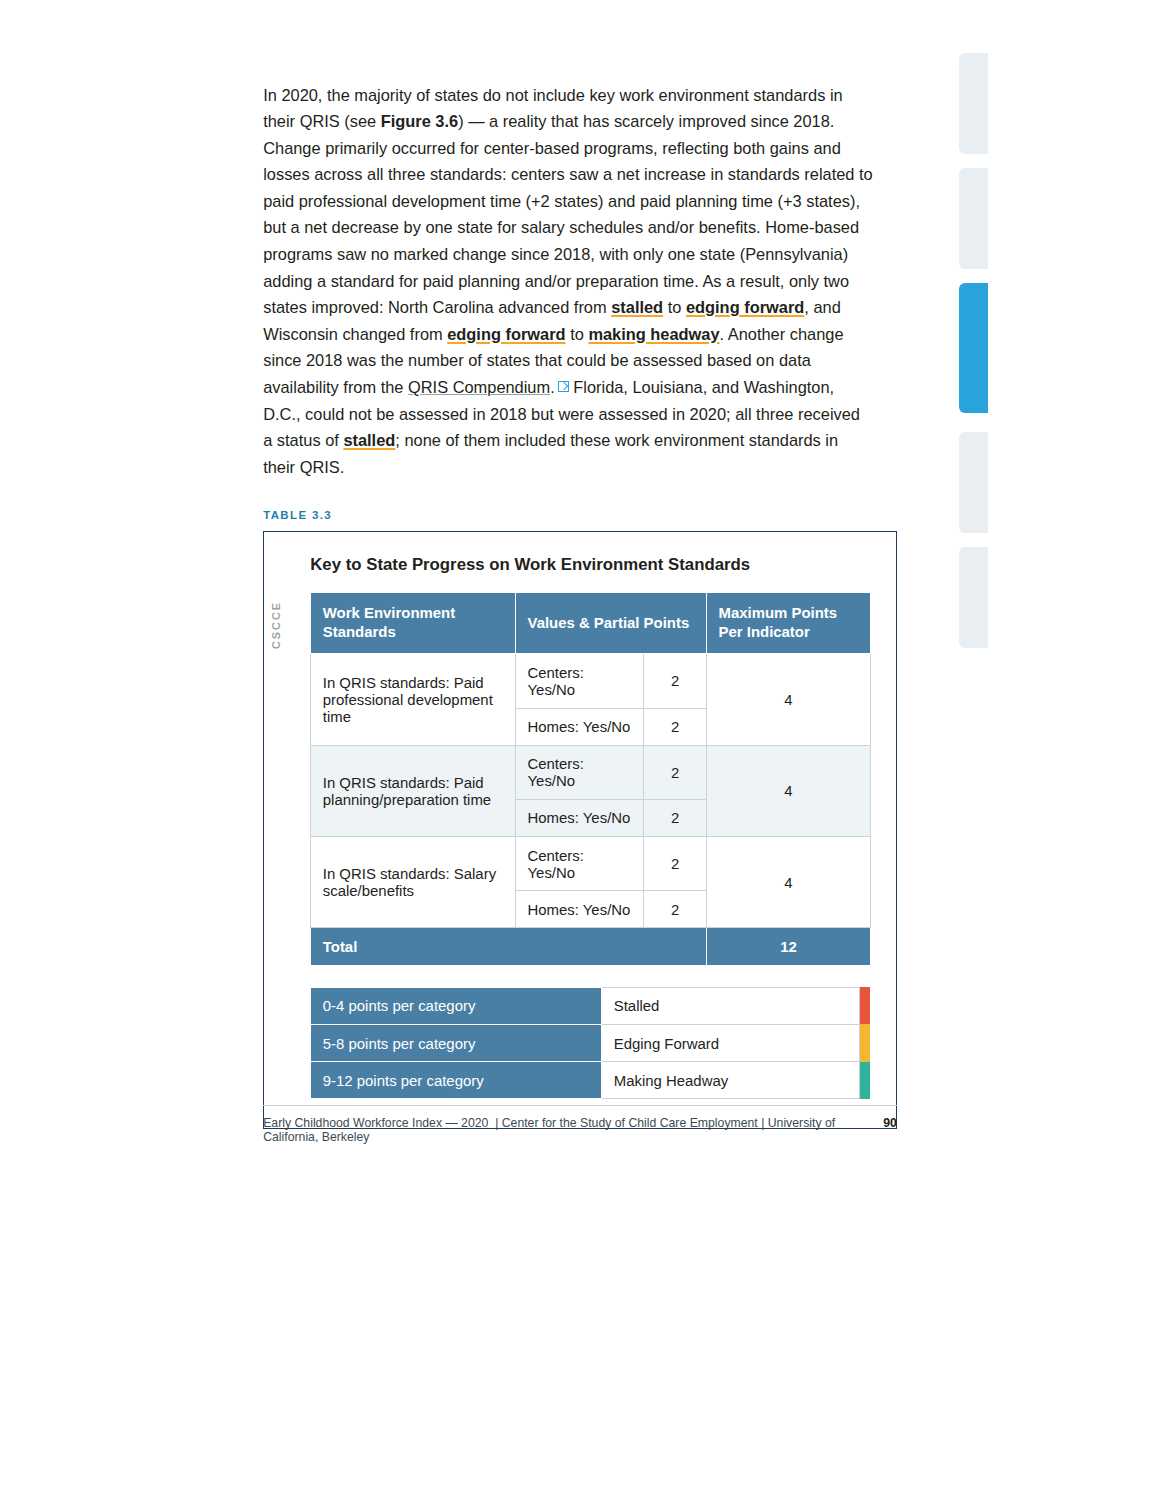In 2020, the majority of states do not include key work environment standards in their QRIS (see Figure 3.6) — a reality that has scarcely improved since 2018. Change primarily occurred for center-based programs, reflecting both gains and losses across all three standards: centers saw a net increase in standards related to paid professional development time (+2 states) and paid planning time (+3 states), but a net decrease by one state for salary schedules and/or benefits. Home-based programs saw no marked change since 2018, with only one state (Pennsylvania) adding a standard for paid planning and/or preparation time. As a result, only two states improved: North Carolina advanced from stalled to edging forward, and Wisconsin changed from edging forward to making headway. Another change since 2018 was the number of states that could be assessed based on data availability from the QRIS Compendium. Florida, Louisiana, and Washington, D.C., could not be assessed in 2018 but were assessed in 2020; all three received a status of stalled; none of them included these work environment standards in their QRIS.
TABLE 3.3
CSCCE
Key to State Progress on Work Environment Standards
| Work Environment Standards | Values & Partial Points | Maximum Points Per Indicator |
| --- | --- | --- |
| In QRIS standards: Paid professional development time | Centers: Yes/No | 2 | 4 |
| Homes: Yes/No | 2 |
| In QRIS standards: Paid planning/preparation time | Centers: Yes/No | 2 | 4 |
| Homes: Yes/No | 2 |
| In QRIS standards: Salary scale/benefits | Centers: Yes/No | 2 | 4 |
| Homes: Yes/No | 2 |
| Total | 12 |
| 0-4 points per category | Stalled | |
| 5-8 points per category | Edging Forward | |
| 9-12 points per category | Making Headway | |
Early Childhood Workforce Index — 2020 | Center for the Study of Child Care Employment | University of California, Berkeley
90